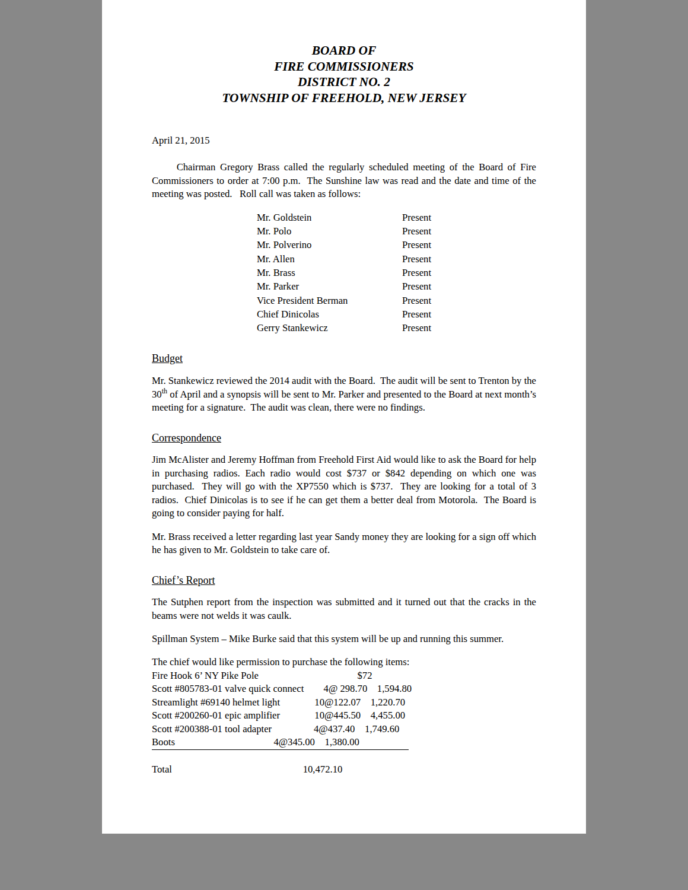BOARD OF
FIRE COMMISSIONERS
DISTRICT NO. 2
TOWNSHIP OF FREEHOLD, NEW JERSEY
April 21, 2015
Chairman Gregory Brass called the regularly scheduled meeting of the Board of Fire Commissioners to order at 7:00 p.m. The Sunshine law was read and the date and time of the meeting was posted. Roll call was taken as follows:
| Mr. Goldstein | Present |
| Mr. Polo | Present |
| Mr. Polverino | Present |
| Mr. Allen | Present |
| Mr. Brass | Present |
| Mr. Parker | Present |
| Vice President Berman | Present |
| Chief Dinicolas | Present |
| Gerry Stankewicz | Present |
Budget
Mr. Stankewicz reviewed the 2014 audit with the Board. The audit will be sent to Trenton by the 30th of April and a synopsis will be sent to Mr. Parker and presented to the Board at next month’s meeting for a signature. The audit was clean, there were no findings.
Correspondence
Jim McAlister and Jeremy Hoffman from Freehold First Aid would like to ask the Board for help in purchasing radios. Each radio would cost $737 or $842 depending on which one was purchased. They will go with the XP7550 which is $737. They are looking for a total of 3 radios. Chief Dinicolas is to see if he can get them a better deal from Motorola. The Board is going to consider paying for half.
Mr. Brass received a letter regarding last year Sandy money they are looking for a sign off which he has given to Mr. Goldstein to take care of.
Chief’s Report
The Sutphen report from the inspection was submitted and it turned out that the cracks in the beams were not welds it was caulk.
Spillman System – Mike Burke said that this system will be up and running this summer.
The chief would like permission to purchase the following items: Fire Hook 6’ NY Pike Pole $72 Scott #805783-01 valve quick connect 4@ 298.70 1,594.80 Streamlight #69140 helmet light 10@122.07 1,220.70 Scott #200260-01 epic amplifier 10@445.50 4,455.00 Scott #200388-01 tool adapter 4@437.40 1,749.60 Boots 4@345.00 1,380.00 Total 10,472.10